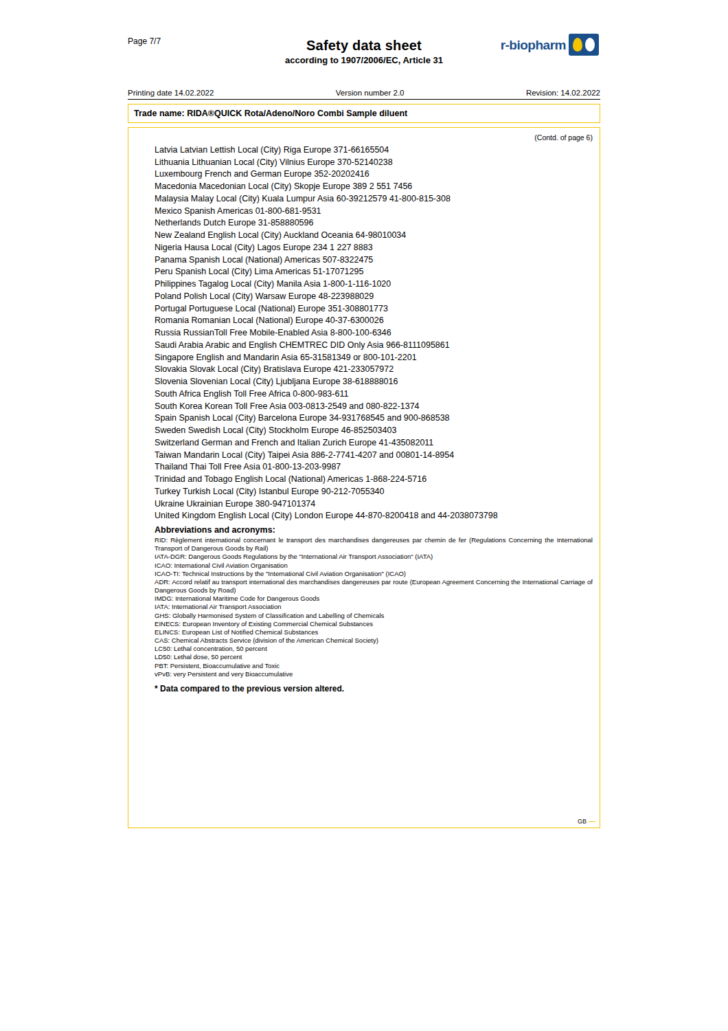Page 7/7
Safety data sheet
according to 1907/2006/EC, Article 31
r-biopharm
Printing date 14.02.2022
Version number 2.0
Revision: 14.02.2022
Trade name: RIDA®QUICK Rota/Adeno/Noro Combi Sample diluent
(Contd. of page 6)
Latvia Latvian Lettish Local (City) Riga Europe 371-66165504
Lithuania Lithuanian Local (City) Vilnius Europe 370-52140238
Luxembourg French and German Europe 352-20202416
Macedonia Macedonian Local (City) Skopje Europe 389 2 551 7456
Malaysia Malay Local (City) Kuala Lumpur Asia 60-39212579 41-800-815-308
Mexico Spanish Americas 01-800-681-9531
Netherlands Dutch Europe 31-858880596
New Zealand English Local (City) Auckland Oceania 64-98010034
Nigeria Hausa Local (City) Lagos Europe 234 1 227 8883
Panama Spanish Local (National) Americas 507-8322475
Peru Spanish Local (City) Lima Americas 51-17071295
Philippines Tagalog Local (City) Manila Asia 1-800-1-116-1020
Poland Polish Local (City) Warsaw Europe 48-223988029
Portugal Portuguese Local (National) Europe 351-308801773
Romania Romanian Local (National) Europe 40-37-6300026
Russia RussianToll Free Mobile-Enabled Asia 8-800-100-6346
Saudi Arabia Arabic and English CHEMTREC DID Only Asia 966-8111095861
Singapore English and Mandarin Asia 65-31581349 or 800-101-2201
Slovakia Slovak Local (City) Bratislava Europe 421-233057972
Slovenia Slovenian Local (City) Ljubljana Europe 38-618888016
South Africa English Toll Free Africa 0-800-983-611
South Korea Korean Toll Free Asia 003-0813-2549 and 080-822-1374
Spain Spanish Local (City) Barcelona Europe 34-931768545 and 900-868538
Sweden Swedish Local (City) Stockholm Europe 46-852503403
Switzerland German and French and Italian Zurich Europe 41-435082011
Taiwan Mandarin Local (City) Taipei Asia 886-2-7741-4207 and 00801-14-8954
Thailand Thai Toll Free Asia 01-800-13-203-9987
Trinidad and Tobago English Local (National) Americas 1-868-224-5716
Turkey Turkish Local (City) Istanbul Europe 90-212-7055340
Ukraine Ukrainian Europe 380-947101374
United Kingdom English Local (City) London Europe 44-870-8200418 and 44-2038073798
Abbreviations and acronyms:
RID: Règlement international concernant le transport des marchandises dangereuses par chemin de fer (Regulations Concerning the International Transport of Dangerous Goods by Rail)
IATA-DGR: Dangerous Goods Regulations by the "International Air Transport Association" (IATA)
ICAO: International Civil Aviation Organisation
ICAO-TI: Technical Instructions by the "International Civil Aviation Organisation" (ICAO)
ADR: Accord relatif au transport international des marchandises dangereuses par route (European Agreement Concerning the International Carriage of Dangerous Goods by Road)
IMDG: International Maritime Code for Dangerous Goods
IATA: International Air Transport Association
GHS: Globally Harmonised System of Classification and Labelling of Chemicals
EINECS: European Inventory of Existing Commercial Chemical Substances
ELINCS: European List of Notified Chemical Substances
CAS: Chemical Abstracts Service (division of the American Chemical Society)
LC50: Lethal concentration, 50 percent
LD50: Lethal dose, 50 percent
PBT: Persistent, Bioaccumulative and Toxic
vPvB: very Persistent and very Bioaccumulative
* Data compared to the previous version altered.
GB